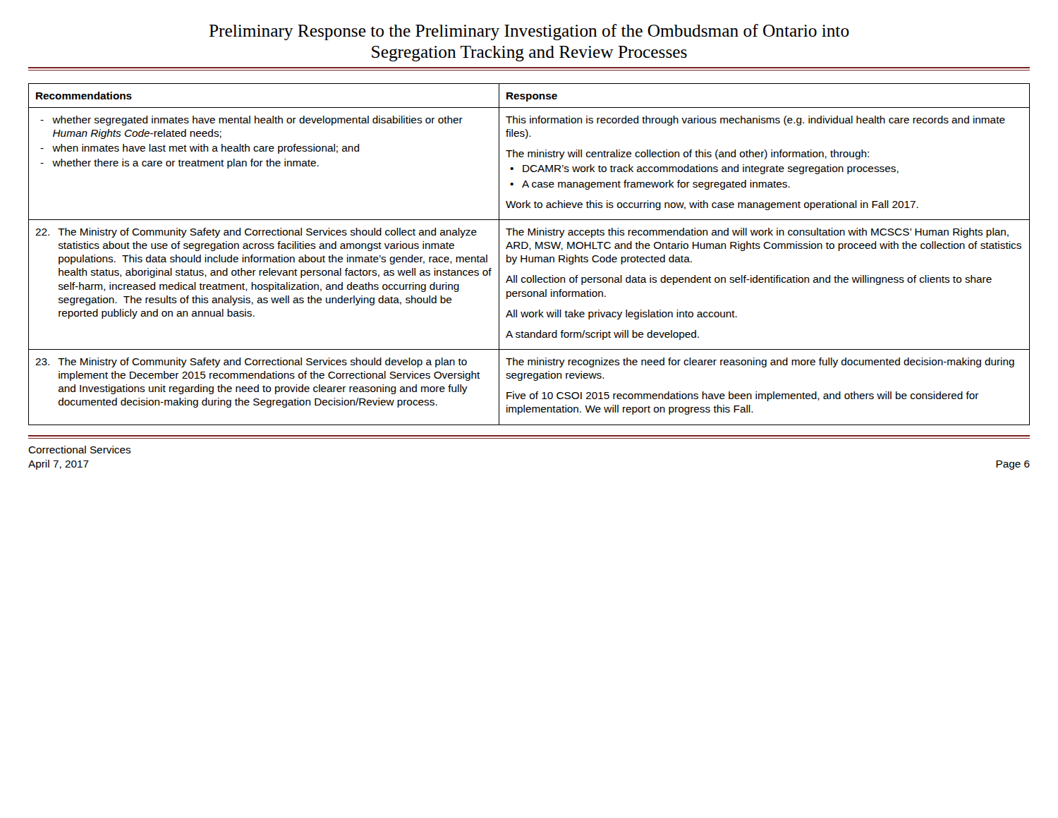Preliminary Response to the Preliminary Investigation of the Ombudsman of Ontario into
Segregation Tracking and Review Processes
| Recommendations | Response |
| --- | --- |
| whether segregated inmates have mental health or developmental disabilities or other Human Rights Code -related needs; when inmates have last met with a health care professional; and whether there is a care or treatment plan for the inmate. | This information is recorded through various mechanisms (e.g. individual health care records and inmate files). The ministry will centralize collection of this (and other) information, through: DCAMR’s work to track accommodations and integrate segregation processes, A case management framework for segregated inmates. Work to achieve this is occurring now, with case management operational in Fall 2017. |
| 22. The Ministry of Community Safety and Correctional Services should collect and analyze statistics about the use of segregation across facilities and amongst various inmate populations. This data should include information about the inmate’s gender, race, mental health status, aboriginal status, and other relevant personal factors, as well as instances of self-harm, increased medical treatment, hospitalization, and deaths occurring during segregation. The results of this analysis, as well as the underlying data, should be reported publicly and on an annual basis. | The Ministry accepts this recommendation and will work in consultation with MCSCS’ Human Rights plan, ARD, MSW, MOHLTC and the Ontario Human Rights Commission to proceed with the collection of statistics by Human Rights Code protected data. All collection of personal data is dependent on self-identification and the willingness of clients to share personal information. All work will take privacy legislation into account. A standard form/script will be developed. |
| 23. The Ministry of Community Safety and Correctional Services should develop a plan to implement the December 2015 recommendations of the Correctional Services Oversight and Investigations unit regarding the need to provide clearer reasoning and more fully documented decision-making during the Segregation Decision/Review process. | The ministry recognizes the need for clearer reasoning and more fully documented decision-making during segregation reviews. Five of 10 CSOI 2015 recommendations have been implemented, and others will be considered for implementation. We will report on progress this Fall. |
Correctional Services
April 7, 2017
Page 6